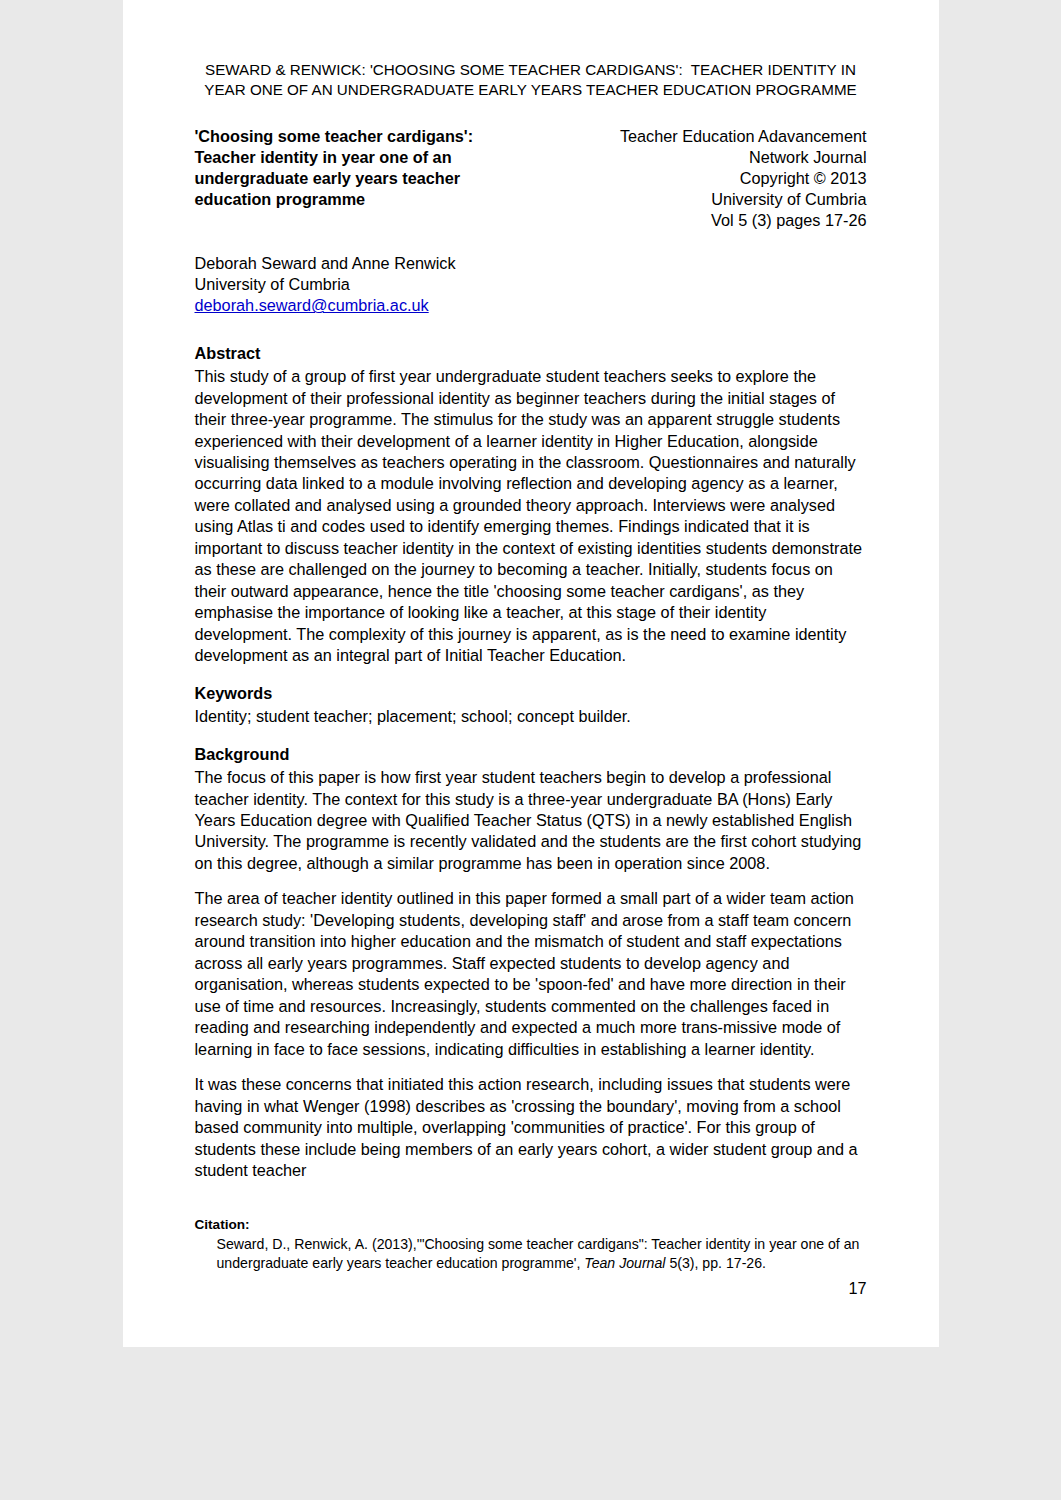SEWARD & RENWICK: 'CHOOSING SOME TEACHER CARDIGANS': TEACHER IDENTITY IN
YEAR ONE OF AN UNDERGRADUATE EARLY YEARS TEACHER EDUCATION PROGRAMME
'Choosing some teacher cardigans':
Teacher identity in year one of an
undergraduate early years teacher
education programme
Teacher Education Adavancement
Network Journal
Copyright © 2013
University of Cumbria
Vol 5 (3) pages 17-26
Deborah Seward and Anne Renwick
University of Cumbria
deborah.seward@cumbria.ac.uk
Abstract
This study of a group of first year undergraduate student teachers seeks to explore the development of their professional identity as beginner teachers during the initial stages of their three-year programme. The stimulus for the study was an apparent struggle students experienced with their development of a learner identity in Higher Education, alongside visualising themselves as teachers operating in the classroom. Questionnaires and naturally occurring data linked to a module involving reflection and developing agency as a learner, were collated and analysed using a grounded theory approach. Interviews were analysed using Atlas ti and codes used to identify emerging themes. Findings indicated that it is important to discuss teacher identity in the context of existing identities students demonstrate as these are challenged on the journey to becoming a teacher. Initially, students focus on their outward appearance, hence the title 'choosing some teacher cardigans', as they emphasise the importance of looking like a teacher, at this stage of their identity development. The complexity of this journey is apparent, as is the need to examine identity development as an integral part of Initial Teacher Education.
Keywords
Identity; student teacher; placement; school; concept builder.
Background
The focus of this paper is how first year student teachers begin to develop a professional teacher identity. The context for this study is a three-year undergraduate BA (Hons) Early Years Education degree with Qualified Teacher Status (QTS) in a newly established English University. The programme is recently validated and the students are the first cohort studying on this degree, although a similar programme has been in operation since 2008.
The area of teacher identity outlined in this paper formed a small part of a wider team action research study: 'Developing students, developing staff' and arose from a staff team concern around transition into higher education and the mismatch of student and staff expectations across all early years programmes. Staff expected students to develop agency and organisation, whereas students expected to be 'spoon-fed' and have more direction in their use of time and resources. Increasingly, students commented on the challenges faced in reading and researching independently and expected a much more trans-missive mode of learning in face to face sessions, indicating difficulties in establishing a learner identity.
It was these concerns that initiated this action research, including issues that students were having in what Wenger (1998) describes as 'crossing the boundary', moving from a school based community into multiple, overlapping 'communities of practice'. For this group of students these include being members of an early years cohort, a wider student group and a student teacher
Citation:
Seward, D., Renwick, A. (2013),'"Choosing some teacher cardigans": Teacher identity in year one of an undergraduate early years teacher education programme', Tean Journal 5(3), pp. 17-26.
17